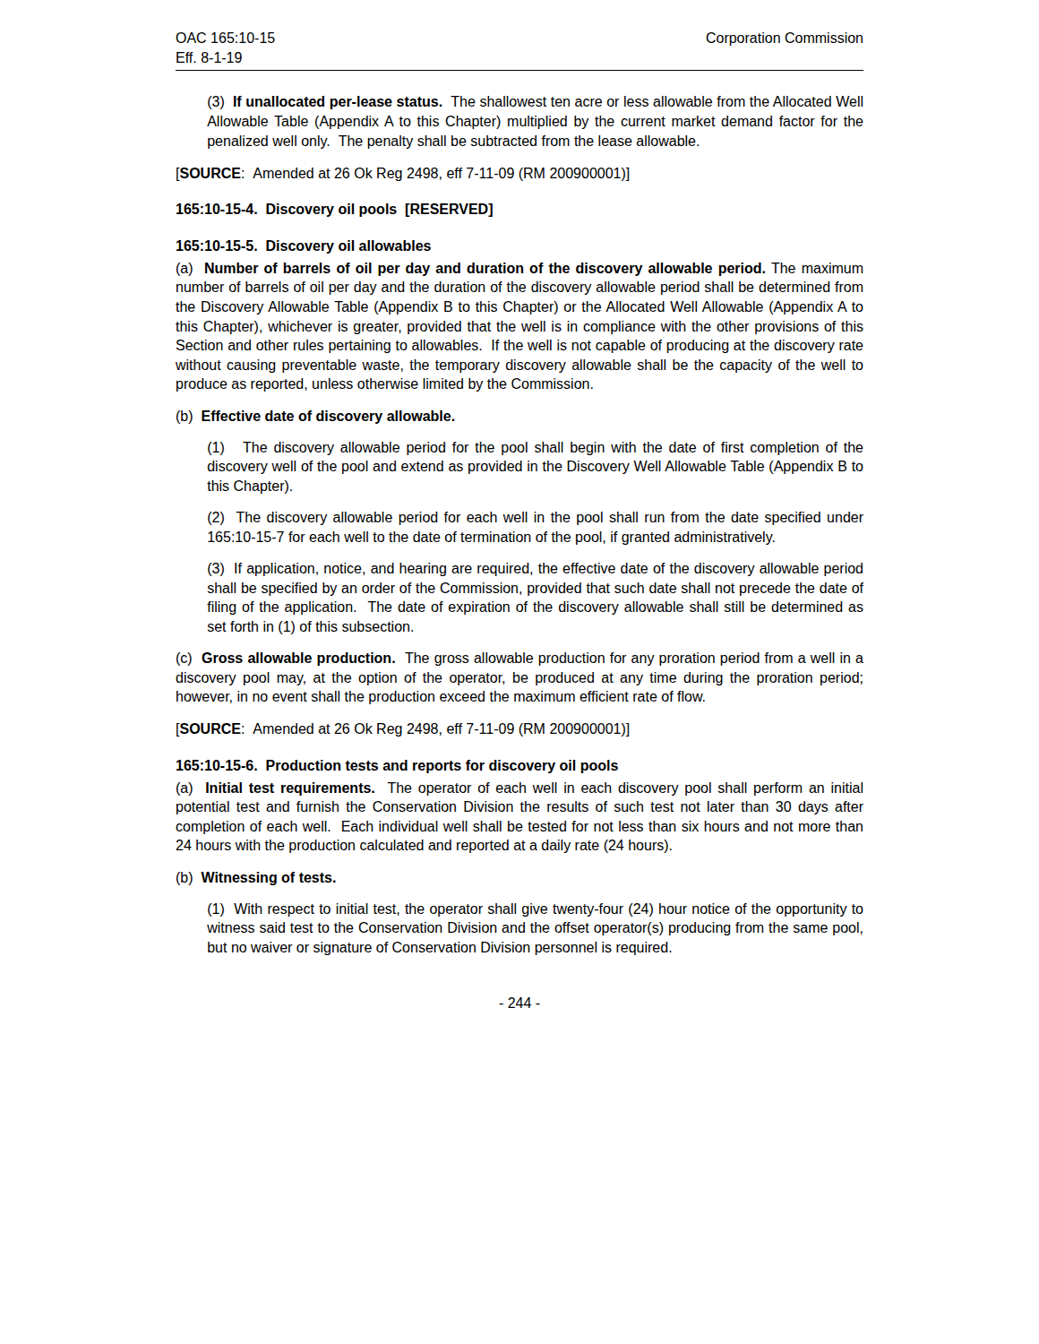OAC 165:10-15
Eff. 8-1-19
Corporation Commission
(3) If unallocated per-lease status. The shallowest ten acre or less allowable from the Allocated Well Allowable Table (Appendix A to this Chapter) multiplied by the current market demand factor for the penalized well only. The penalty shall be subtracted from the lease allowable.
[SOURCE: Amended at 26 Ok Reg 2498, eff 7-11-09 (RM 200900001)]
165:10-15-4. Discovery oil pools [RESERVED]
165:10-15-5. Discovery oil allowables
(a) Number of barrels of oil per day and duration of the discovery allowable period. The maximum number of barrels of oil per day and the duration of the discovery allowable period shall be determined from the Discovery Allowable Table (Appendix B to this Chapter) or the Allocated Well Allowable (Appendix A to this Chapter), whichever is greater, provided that the well is in compliance with the other provisions of this Section and other rules pertaining to allowables. If the well is not capable of producing at the discovery rate without causing preventable waste, the temporary discovery allowable shall be the capacity of the well to produce as reported, unless otherwise limited by the Commission.
(b) Effective date of discovery allowable.
(1) The discovery allowable period for the pool shall begin with the date of first completion of the discovery well of the pool and extend as provided in the Discovery Well Allowable Table (Appendix B to this Chapter).
(2) The discovery allowable period for each well in the pool shall run from the date specified under 165:10-15-7 for each well to the date of termination of the pool, if granted administratively.
(3) If application, notice, and hearing are required, the effective date of the discovery allowable period shall be specified by an order of the Commission, provided that such date shall not precede the date of filing of the application. The date of expiration of the discovery allowable shall still be determined as set forth in (1) of this subsection.
(c) Gross allowable production. The gross allowable production for any proration period from a well in a discovery pool may, at the option of the operator, be produced at any time during the proration period; however, in no event shall the production exceed the maximum efficient rate of flow.
[SOURCE: Amended at 26 Ok Reg 2498, eff 7-11-09 (RM 200900001)]
165:10-15-6. Production tests and reports for discovery oil pools
(a) Initial test requirements. The operator of each well in each discovery pool shall perform an initial potential test and furnish the Conservation Division the results of such test not later than 30 days after completion of each well. Each individual well shall be tested for not less than six hours and not more than 24 hours with the production calculated and reported at a daily rate (24 hours).
(b) Witnessing of tests.
(1) With respect to initial test, the operator shall give twenty-four (24) hour notice of the opportunity to witness said test to the Conservation Division and the offset operator(s) producing from the same pool, but no waiver or signature of Conservation Division personnel is required.
- 244 -